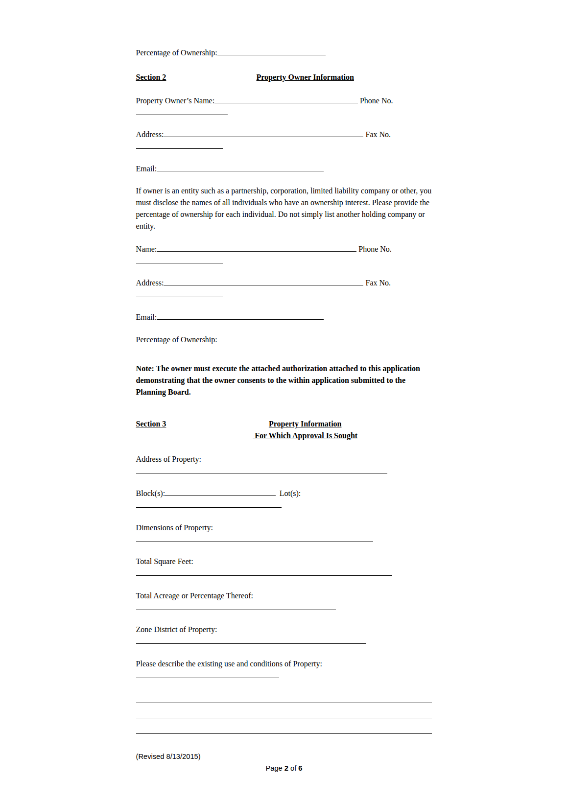Percentage of Ownership:
Section 2
Property Owner Information
Property Owner’s Name: Phone No.
Address: Fax No.
Email:
If owner is an entity such as a partnership, corporation, limited liability company or other, you must disclose the names of all individuals who have an ownership interest. Please provide the percentage of ownership for each individual. Do not simply list another holding company or entity.
Name: Phone No.
Address: Fax No.
Email:
Percentage of Ownership:
Note: The owner must execute the attached authorization attached to this application demonstrating that the owner consents to the within application submitted to the Planning Board.
Section 3
Property Information For Which Approval Is Sought
Address of Property:
Block(s): Lot(s):
Dimensions of Property:
Total Square Feet:
Total Acreage or Percentage Thereof:
Zone District of Property:
Please describe the existing use and conditions of Property:
(Revised 8/13/2015)
Page 2 of 6